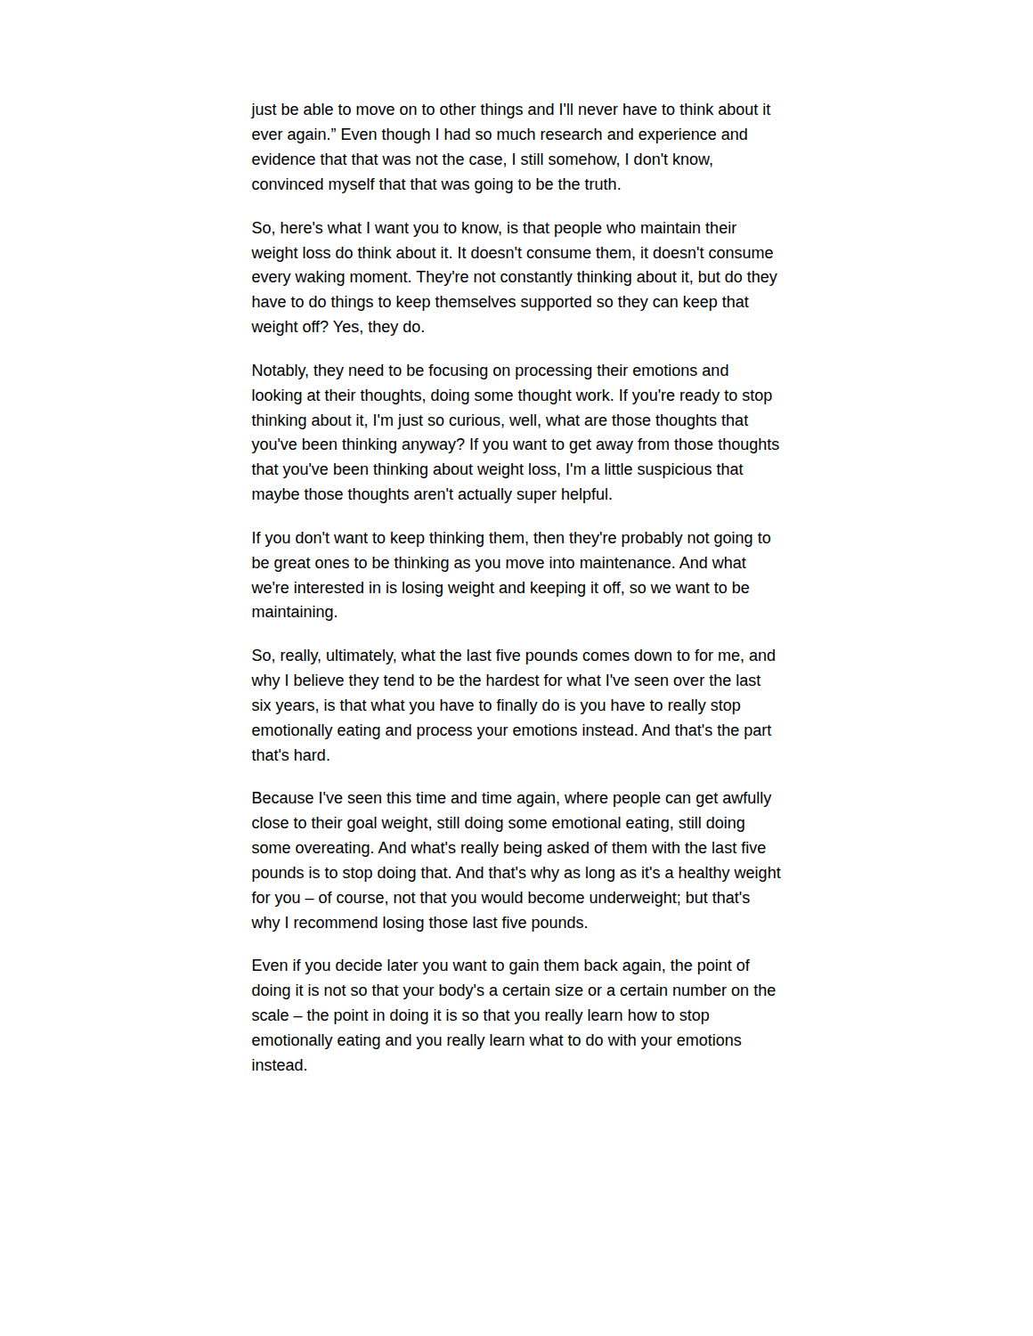just be able to move on to other things and I'll never have to think about it ever again.” Even though I had so much research and experience and evidence that that was not the case, I still somehow, I don't know, convinced myself that that was going to be the truth.
So, here's what I want you to know, is that people who maintain their weight loss do think about it. It doesn't consume them, it doesn't consume every waking moment. They're not constantly thinking about it, but do they have to do things to keep themselves supported so they can keep that weight off? Yes, they do.
Notably, they need to be focusing on processing their emotions and looking at their thoughts, doing some thought work. If you're ready to stop thinking about it, I'm just so curious, well, what are those thoughts that you've been thinking anyway? If you want to get away from those thoughts that you've been thinking about weight loss, I'm a little suspicious that maybe those thoughts aren't actually super helpful.
If you don't want to keep thinking them, then they're probably not going to be great ones to be thinking as you move into maintenance. And what we're interested in is losing weight and keeping it off, so we want to be maintaining.
So, really, ultimately, what the last five pounds comes down to for me, and why I believe they tend to be the hardest for what I've seen over the last six years, is that what you have to finally do is you have to really stop emotionally eating and process your emotions instead. And that's the part that's hard.
Because I've seen this time and time again, where people can get awfully close to their goal weight, still doing some emotional eating, still doing some overeating. And what's really being asked of them with the last five pounds is to stop doing that. And that's why as long as it's a healthy weight for you – of course, not that you would become underweight; but that's why I recommend losing those last five pounds.
Even if you decide later you want to gain them back again, the point of doing it is not so that your body's a certain size or a certain number on the scale – the point in doing it is so that you really learn how to stop emotionally eating and you really learn what to do with your emotions instead.